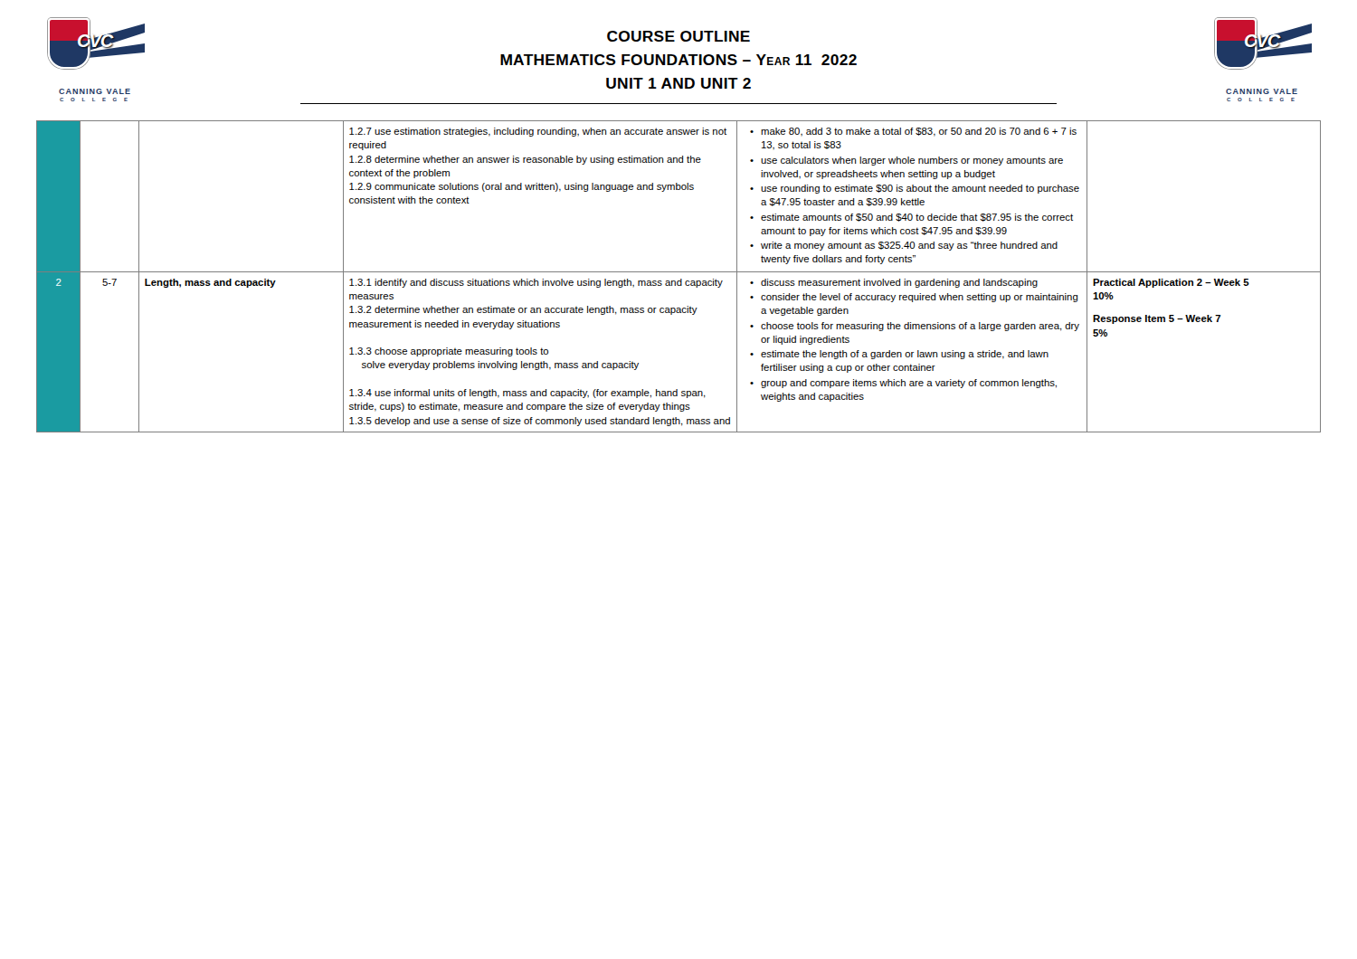CVC
CANNING VALEC O L L E G E
COURSE OUTLINE
MATHEMATICS FOUNDATIONS – Year 11 2022
UNIT 1 AND UNIT 2
CVC
CANNING VALEC O L L E G E
| | | | 1.2.7 use estimation strategies, including rounding, when an accurate answer is not required 1.2.8 determine whether an answer is reasonable by using estimation and the context of the problem 1.2.9 communicate solutions (oral and written), using language and symbols consistent with the context | make 80, add 3 to make a total of $83, or 50 and 20 is 70 and 6 + 7 is 13, so total is $83 use calculators when larger whole numbers or money amounts are involved, or spreadsheets when setting up a budget use rounding to estimate $90 is about the amount needed to purchase a $47.95 toaster and a $39.99 kettle estimate amounts of $50 and $40 to decide that $87.95 is the correct amount to pay for items which cost $47.95 and $39.99 write a money amount as $325.40 and say as “three hundred and twenty five dollars and forty cents” | |
| 2 | 5-7 | Length, mass and capacity | 1.3.1 identify and discuss situations which involve using length, mass and capacity measures 1.3.2 determine whether an estimate or an accurate length, mass or capacity measurement is needed in everyday situations 1.3.3 choose appropriate measuring tools to solve everyday problems involving length, mass and capacity 1.3.4 use informal units of length, mass and capacity, (for example, hand span, stride, cups) to estimate, measure and compare the size of everyday things 1.3.5 develop and use a sense of size of commonly used standard length, mass and | discuss measurement involved in gardening and landscaping consider the level of accuracy required when setting up or maintaining a vegetable garden choose tools for measuring the dimensions of a large garden area, dry or liquid ingredients estimate the length of a garden or lawn using a stride, and lawn fertiliser using a cup or other container group and compare items which are a variety of common lengths, weights and capacities | Practical Application 2 – Week 5 10% Response Item 5 – Week 7 5% |